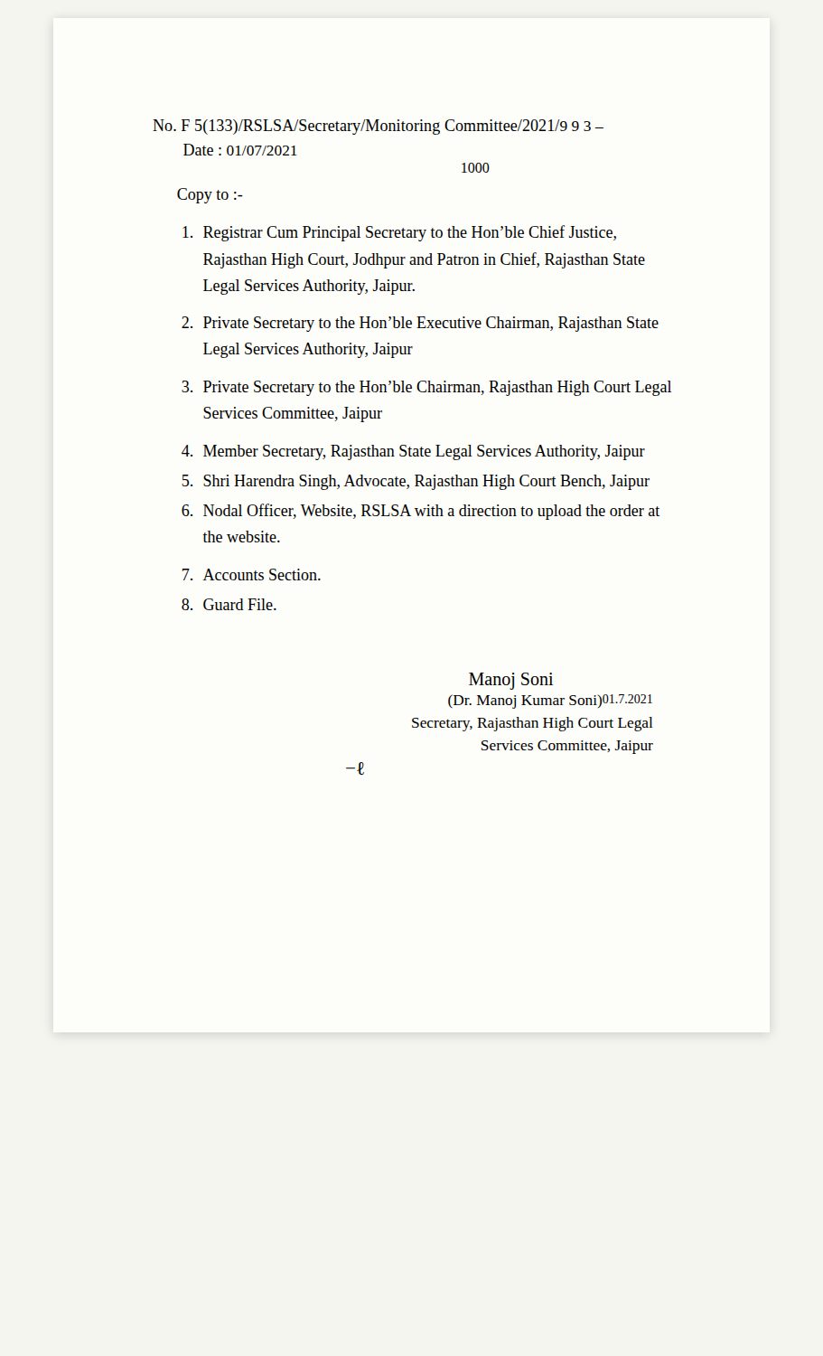No. F 5(133)/RSLSA/Secretary/Monitoring Committee/2021/9 9 3 – Date : 01/07/2021 1000
Copy to :-
Registrar Cum Principal Secretary to the Hon’ble Chief Justice, Rajasthan High Court, Jodhpur and Patron in Chief, Rajasthan State Legal Services Authority, Jaipur.
Private Secretary to the Hon’ble Executive Chairman, Rajasthan State Legal Services Authority, Jaipur
Private Secretary to the Hon’ble Chairman, Rajasthan High Court Legal Services Committee, Jaipur
Member Secretary, Rajasthan State Legal Services Authority, Jaipur
Shri Harendra Singh, Advocate, Rajasthan High Court Bench, Jaipur
Nodal Officer, Website, RSLSA with a direction to upload the order at the website.
Accounts Section.
Guard File.
Manoj Soni (Dr. Manoj Kumar Soni)01.7.2021 Secretary, Rajasthan High Court Legal Services Committee, Jaipur −ℓ